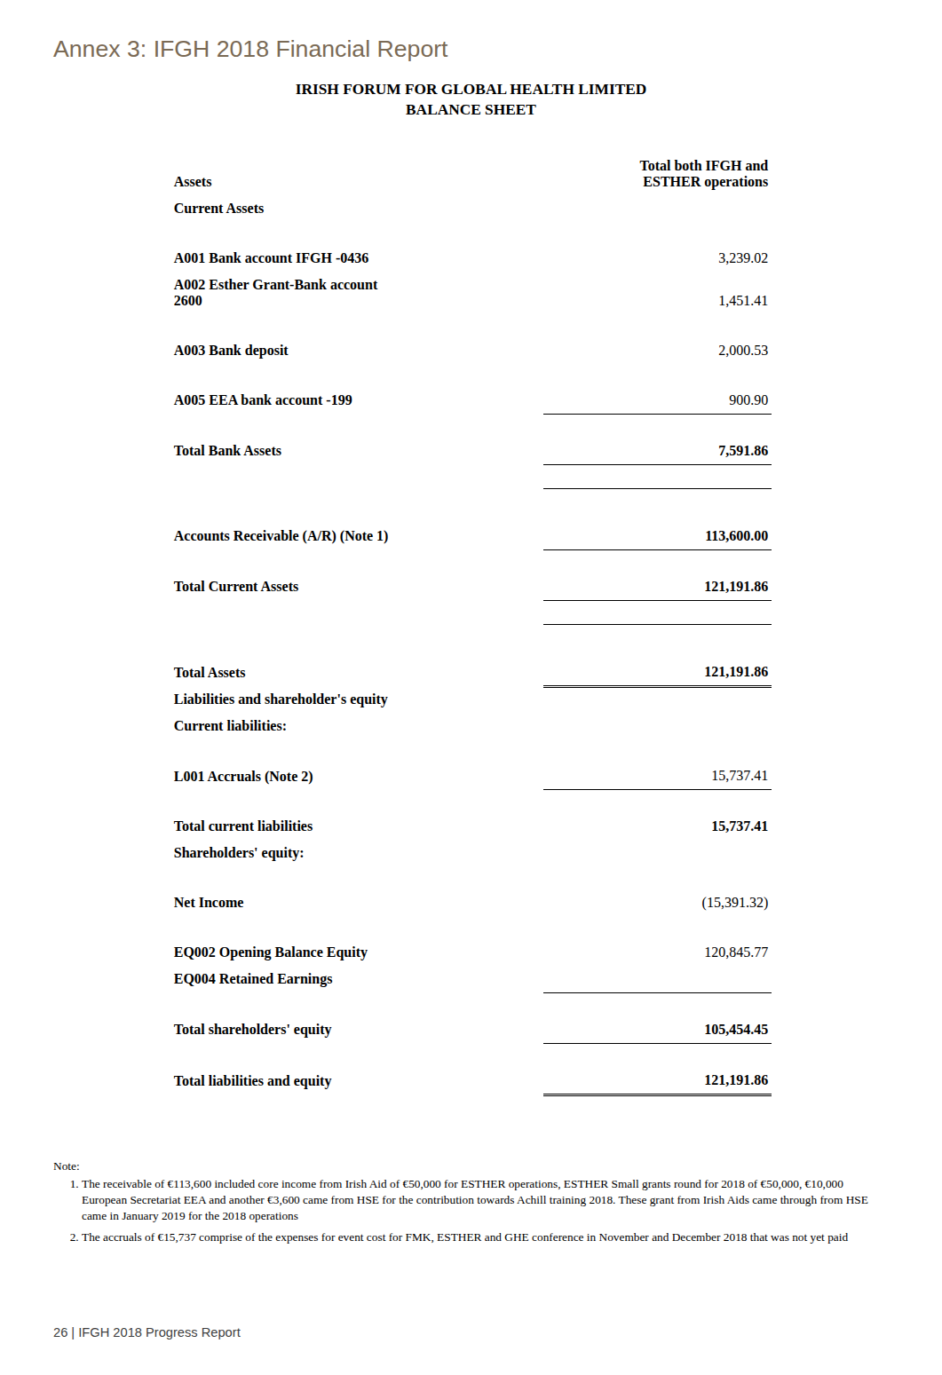Annex 3: IFGH 2018 Financial Report
IRISH FORUM FOR GLOBAL HEALTH LIMITED
BALANCE SHEET
| Assets | Total both IFGH and ESTHER operations |
| Current Assets | |
| A001 Bank account IFGH -0436 | 3,239.02 |
| A002 Esther Grant-Bank account 2600 | 1,451.41 |
| A003 Bank deposit | 2,000.53 |
| A005 EEA bank account -199 | 900.90 |
| Total Bank Assets | 7,591.86 |
| Accounts Receivable (A/R) (Note 1) | 113,600.00 |
| Total Current Assets | 121,191.86 |
| Total Assets | 121,191.86 |
| Liabilities and shareholder's equity | |
| Current liabilities: | |
| L001 Accruals (Note 2) | 15,737.41 |
| Total current liabilities | 15,737.41 |
| Shareholders' equity: | |
| Net Income | (15,391.32) |
| EQ002 Opening Balance Equity | 120,845.77 |
| EQ004 Retained Earnings | |
| Total shareholders' equity | 105,454.45 |
| Total liabilities and equity | 121,191.86 |
Note:
The receivable of €113,600 included core income from Irish Aid of €50,000 for ESTHER operations, ESTHER Small grants round for 2018 of €50,000, €10,000 European Secretariat EEA and another €3,600 came from HSE for the contribution towards Achill training 2018. These grant from Irish Aids came through from HSE came in January 2019 for the 2018 operations
The accruals of €15,737 comprise of the expenses for event cost for FMK, ESTHER and GHE conference in November and December 2018 that was not yet paid
26 | IFGH 2018 Progress Report